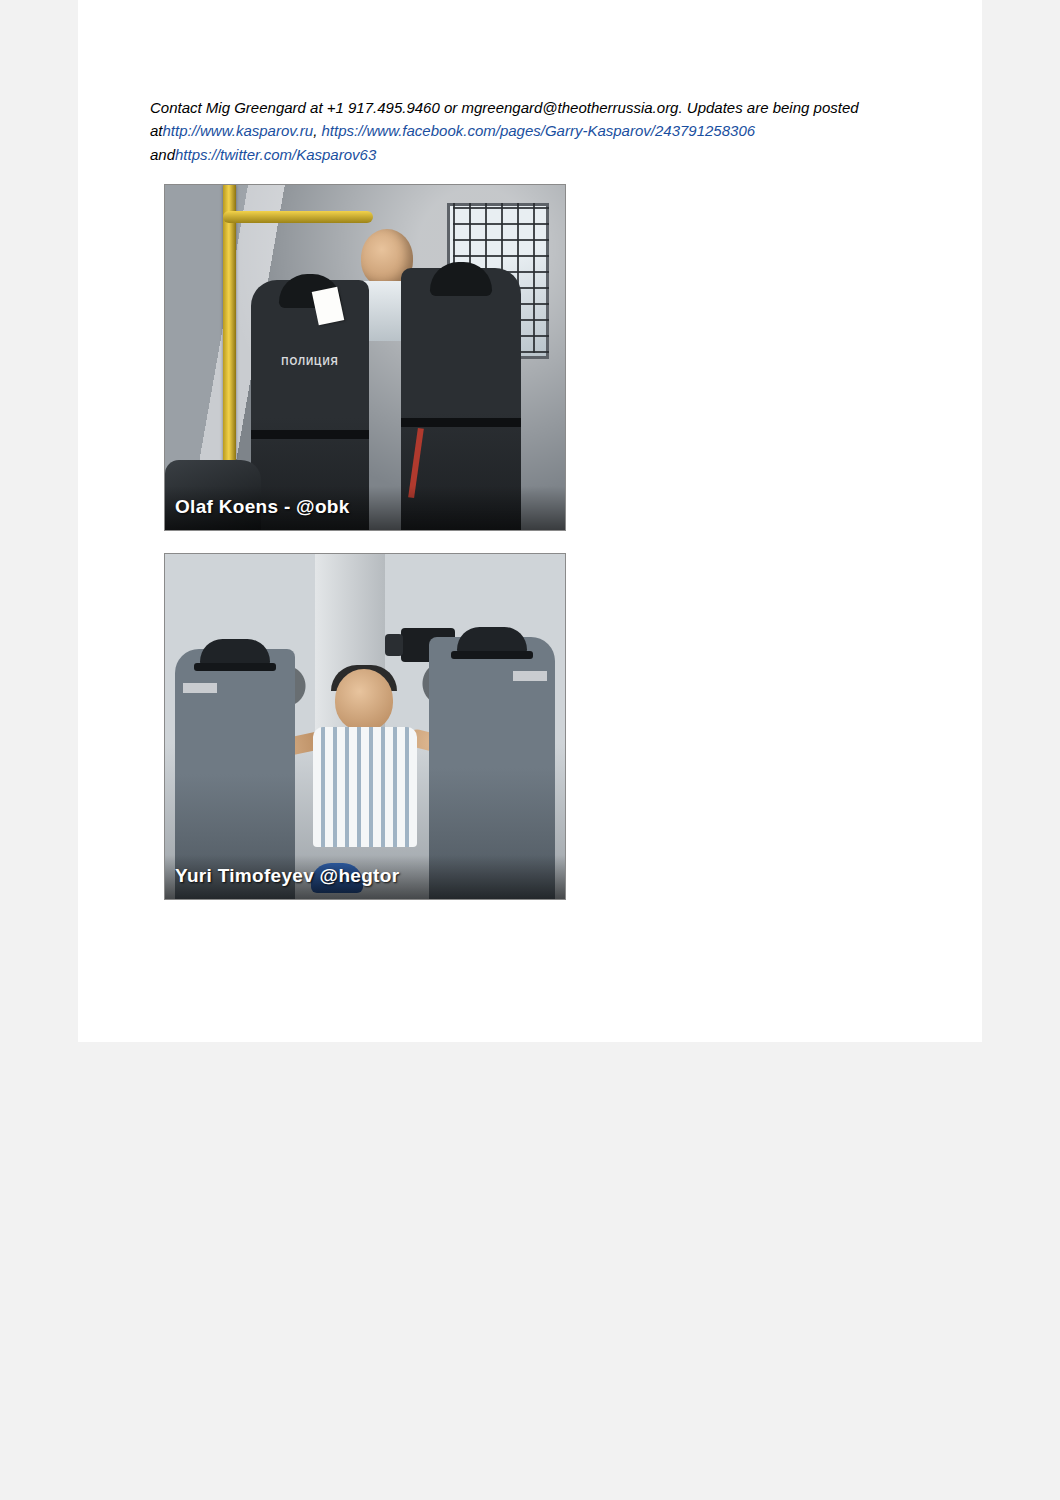Contact Mig Greengard at +1 917.495.9460 or mgreengard@theotherrussia.org. Updates are being posted athttp://www.kasparov.ru, https://www.facebook.com/pages/Garry-Kasparov/243791258306 andhttps://twitter.com/Kasparov63
ПОЛИЦИЯ
Olaf Koens - @obk
Yuri Timofeyev @hegtor